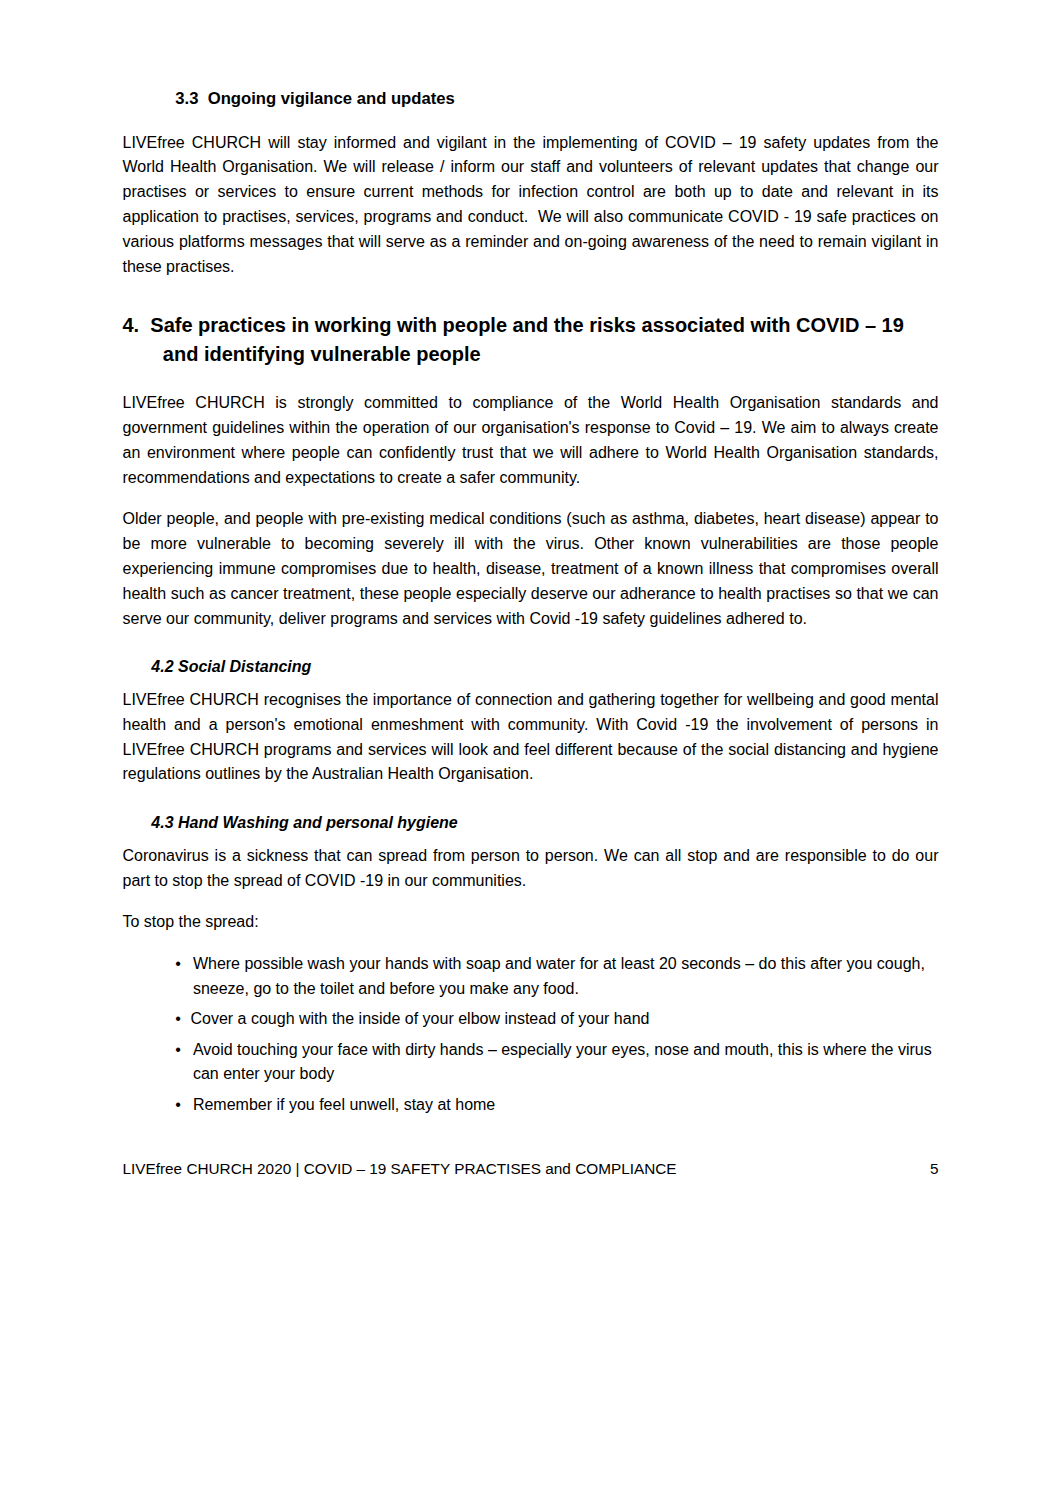3.3 Ongoing vigilance and updates
LIVEfree CHURCH will stay informed and vigilant in the implementing of COVID – 19 safety updates from the World Health Organisation. We will release / inform our staff and volunteers of relevant updates that change our practises or services to ensure current methods for infection control are both up to date and relevant in its application to practises, services, programs and conduct. We will also communicate COVID - 19 safe practices on various platforms messages that will serve as a reminder and on-going awareness of the need to remain vigilant in these practises.
4. Safe practices in working with people and the risks associated with COVID – 19 and identifying vulnerable people
LIVEfree CHURCH is strongly committed to compliance of the World Health Organisation standards and government guidelines within the operation of our organisation's response to Covid – 19. We aim to always create an environment where people can confidently trust that we will adhere to World Health Organisation standards, recommendations and expectations to create a safer community.
Older people, and people with pre-existing medical conditions (such as asthma, diabetes, heart disease) appear to be more vulnerable to becoming severely ill with the virus. Other known vulnerabilities are those people experiencing immune compromises due to health, disease, treatment of a known illness that compromises overall health such as cancer treatment, these people especially deserve our adherance to health practises so that we can serve our community, deliver programs and services with Covid -19 safety guidelines adhered to.
4.2 Social Distancing
LIVEfree CHURCH recognises the importance of connection and gathering together for wellbeing and good mental health and a person's emotional enmeshment with community. With Covid -19 the involvement of persons in LIVEfree CHURCH programs and services will look and feel different because of the social distancing and hygiene regulations outlines by the Australian Health Organisation.
4.3 Hand Washing and personal hygiene
Coronavirus is a sickness that can spread from person to person. We can all stop and are responsible to do our part to stop the spread of COVID -19 in our communities.
To stop the spread:
Where possible wash your hands with soap and water for at least 20 seconds – do this after you cough, sneeze, go to the toilet and before you make any food.
Cover a cough with the inside of your elbow instead of your hand
Avoid touching your face with dirty hands – especially your eyes, nose and mouth, this is where the virus can enter your body
Remember if you feel unwell, stay at home
LIVEfree CHURCH 2020 | COVID – 19 SAFETY PRACTISES and COMPLIANCE 5